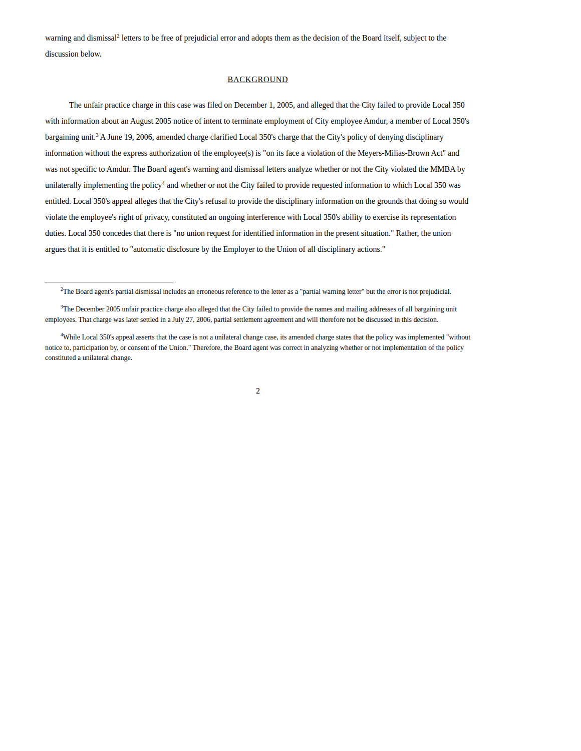warning and dismissal2 letters to be free of prejudicial error and adopts them as the decision of the Board itself, subject to the discussion below.
BACKGROUND
The unfair practice charge in this case was filed on December 1, 2005, and alleged that the City failed to provide Local 350 with information about an August 2005 notice of intent to terminate employment of City employee Amdur, a member of Local 350's bargaining unit.3 A June 19, 2006, amended charge clarified Local 350's charge that the City's policy of denying disciplinary information without the express authorization of the employee(s) is "on its face a violation of the Meyers-Milias-Brown Act" and was not specific to Amdur. The Board agent's warning and dismissal letters analyze whether or not the City violated the MMBA by unilaterally implementing the policy4 and whether or not the City failed to provide requested information to which Local 350 was entitled. Local 350's appeal alleges that the City's refusal to provide the disciplinary information on the grounds that doing so would violate the employee's right of privacy, constituted an ongoing interference with Local 350's ability to exercise its representation duties. Local 350 concedes that there is "no union request for identified information in the present situation." Rather, the union argues that it is entitled to "automatic disclosure by the Employer to the Union of all disciplinary actions."
2The Board agent's partial dismissal includes an erroneous reference to the letter as a "partial warning letter" but the error is not prejudicial.
3The December 2005 unfair practice charge also alleged that the City failed to provide the names and mailing addresses of all bargaining unit employees. That charge was later settled in a July 27, 2006, partial settlement agreement and will therefore not be discussed in this decision.
4While Local 350's appeal asserts that the case is not a unilateral change case, its amended charge states that the policy was implemented "without notice to, participation by, or consent of the Union." Therefore, the Board agent was correct in analyzing whether or not implementation of the policy constituted a unilateral change.
2